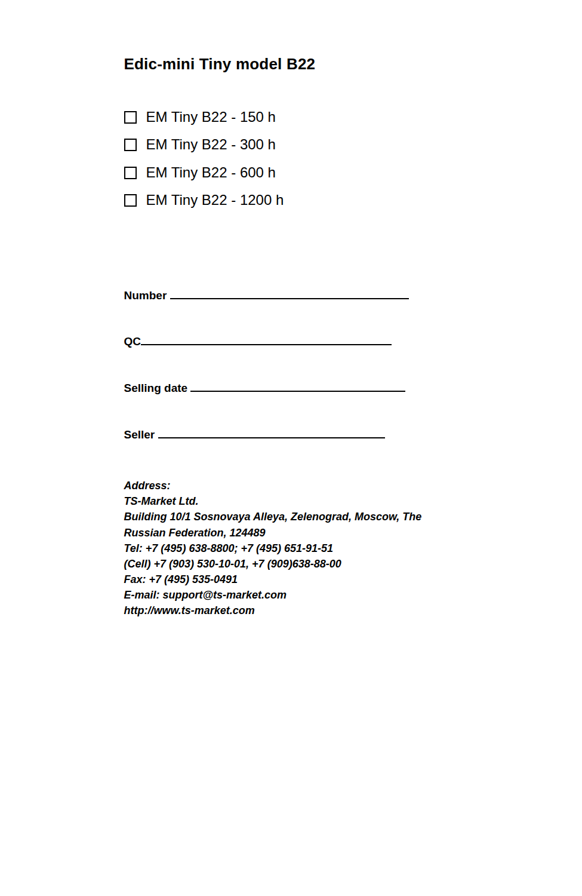Edic-mini Tiny model B22
EM Tiny B22 - 150 h
EM Tiny B22 - 300 h
EM Tiny B22 - 600 h
EM Tiny B22 - 1200 h
Number
QC
Selling date
Seller
Address:
TS-Market Ltd.
Building 10/1 Sosnovaya Alleya, Zelenograd, Moscow, The Russian Federation, 124489
Tel: +7 (495) 638-8800; +7 (495) 651-91-51
(Cell) +7 (903) 530-10-01, +7 (909)638-88-00
Fax: +7 (495) 535-0491
E-mail: support@ts-market.com
http://www.ts-market.com